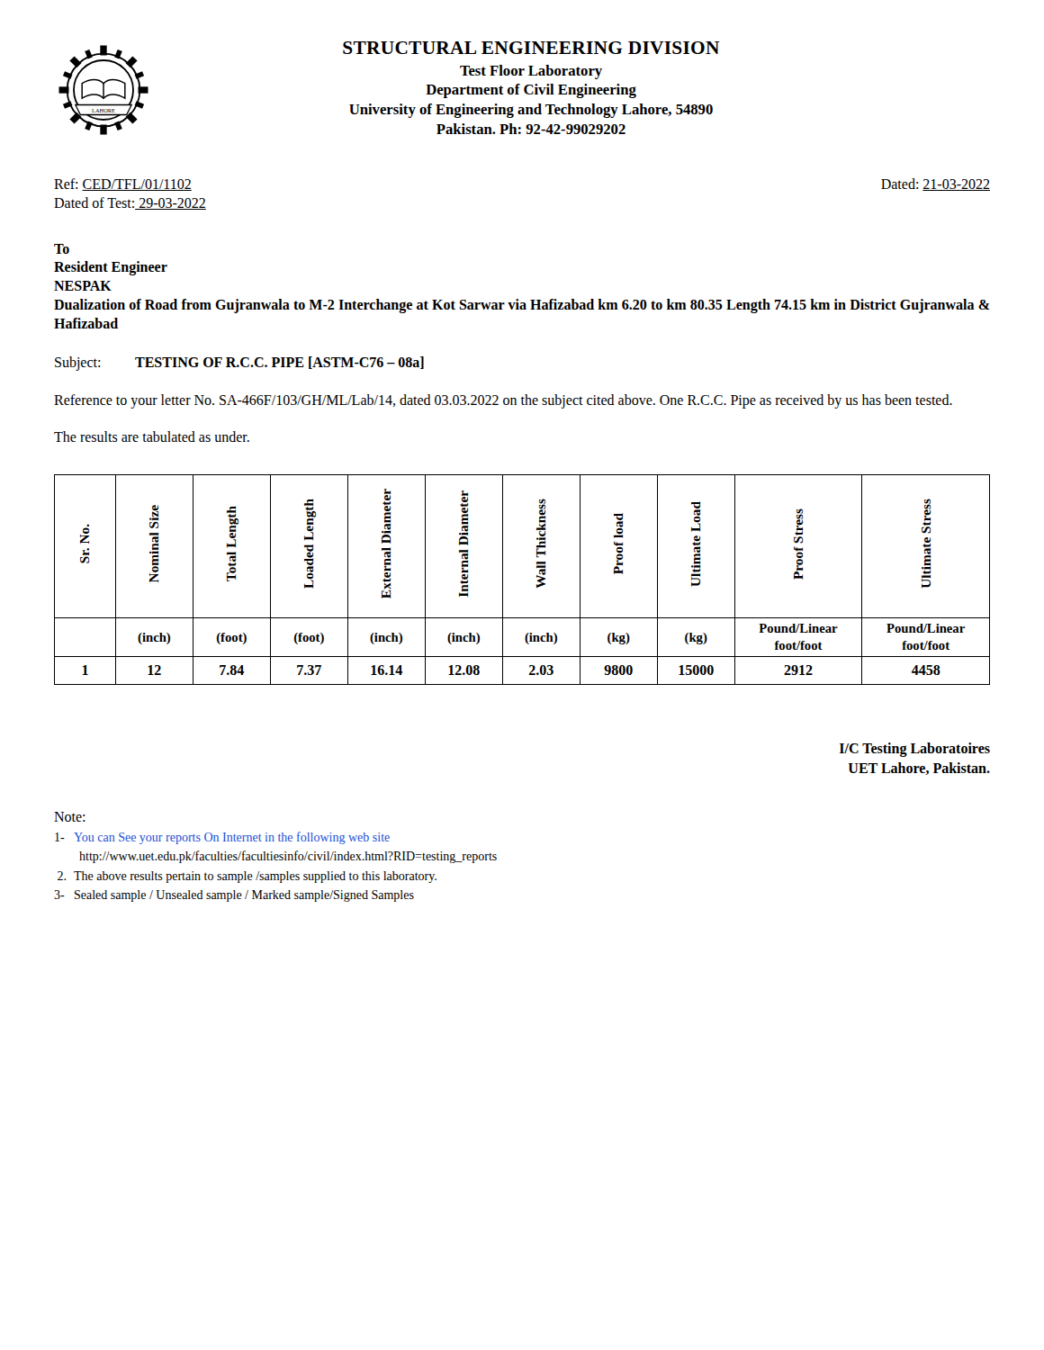LAHORE
STRUCTURAL ENGINEERING DIVISION
Test Floor Laboratory
Department of Civil Engineering
University of Engineering and Technology Lahore, 54890
Pakistan. Ph: 92-42-99029202
Ref: CED/TFL/01/1102
Dated: 21-03-2022
Dated of Test: 29-03-2022
To
Resident Engineer
NESPAK
Dualization of Road from Gujranwala to M-2 Interchange at Kot Sarwar via Hafizabad km 6.20 to km 80.35 Length 74.15 km in District Gujranwala & Hafizabad
Subject: TESTING OF R.C.C. PIPE [ASTM-C76 – 08a]
Reference to your letter No. SA-466F/103/GH/ML/Lab/14, dated 03.03.2022 on the subject cited above. One R.C.C. Pipe as received by us has been tested.
The results are tabulated as under.
| Sr. No. | Nominal Size | Total Length | Loaded Length | External Diameter | Internal Diameter | Wall Thickness | Proof load | Ultimate Load | Proof Stress | Ultimate Stress |
| --- | --- | --- | --- | --- | --- | --- | --- | --- | --- | --- |
| | (inch) | (foot) | (foot) | (inch) | (inch) | (inch) | (kg) | (kg) | Pound/Linear foot/foot | Pound/Linear foot/foot |
| 1 | 12 | 7.84 | 7.37 | 16.14 | 12.08 | 2.03 | 9800 | 15000 | 2912 | 4458 |
I/C Testing Laboratoires
UET Lahore, Pakistan.
Note:
1-You can See your reports On Internet in the following web site
http://www.uet.edu.pk/faculties/facultiesinfo/civil/index.html?RID=testing_reports
2. The above results pertain to sample /samples supplied to this laboratory.
3-Sealed sample / Unsealed sample / Marked sample/Signed Samples